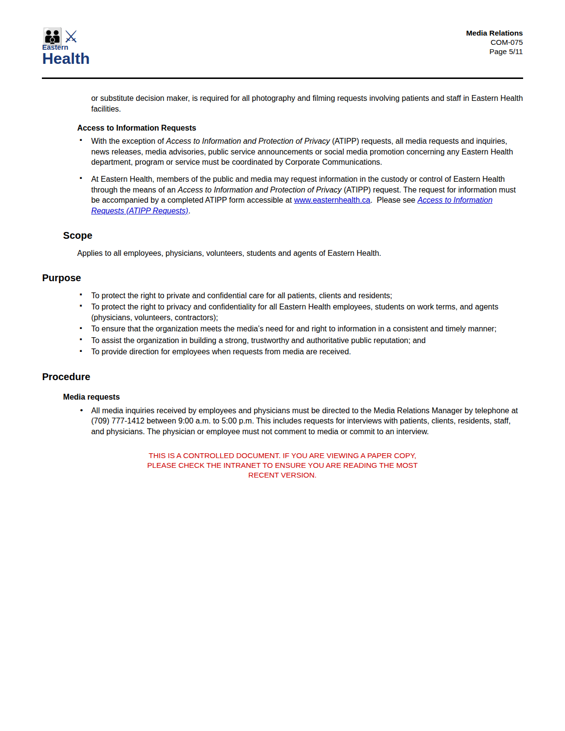👪⚔
Eastern
Health
Media Relations
COM-075
Page 5/11
or substitute decision maker, is required for all photography and filming requests involving patients and staff in Eastern Health facilities.
Access to Information Requests
With the exception of Access to Information and Protection of Privacy (ATIPP) requests, all media requests and inquiries, news releases, media advisories, public service announcements or social media promotion concerning any Eastern Health department, program or service must be coordinated by Corporate Communications.
At Eastern Health, members of the public and media may request information in the custody or control of Eastern Health through the means of an Access to Information and Protection of Privacy (ATIPP) request. The request for information must be accompanied by a completed ATIPP form accessible at www.easternhealth.ca. Please see Access to Information Requests (ATIPP Requests).
Scope
Applies to all employees, physicians, volunteers, students and agents of Eastern Health.
Purpose
To protect the right to private and confidential care for all patients, clients and residents;
To protect the right to privacy and confidentiality for all Eastern Health employees, students on work terms, and agents (physicians, volunteers, contractors);
To ensure that the organization meets the media’s need for and right to information in a consistent and timely manner;
To assist the organization in building a strong, trustworthy and authoritative public reputation; and
To provide direction for employees when requests from media are received.
Procedure
Media requests
All media inquiries received by employees and physicians must be directed to the Media Relations Manager by telephone at (709) 777-1412 between 9:00 a.m. to 5:00 p.m. This includes requests for interviews with patients, clients, residents, staff, and physicians. The physician or employee must not comment to media or commit to an interview.
THIS IS A CONTROLLED DOCUMENT. IF YOU ARE VIEWING A PAPER COPY,
PLEASE CHECK THE INTRANET TO ENSURE YOU ARE READING THE MOST
RECENT VERSION.